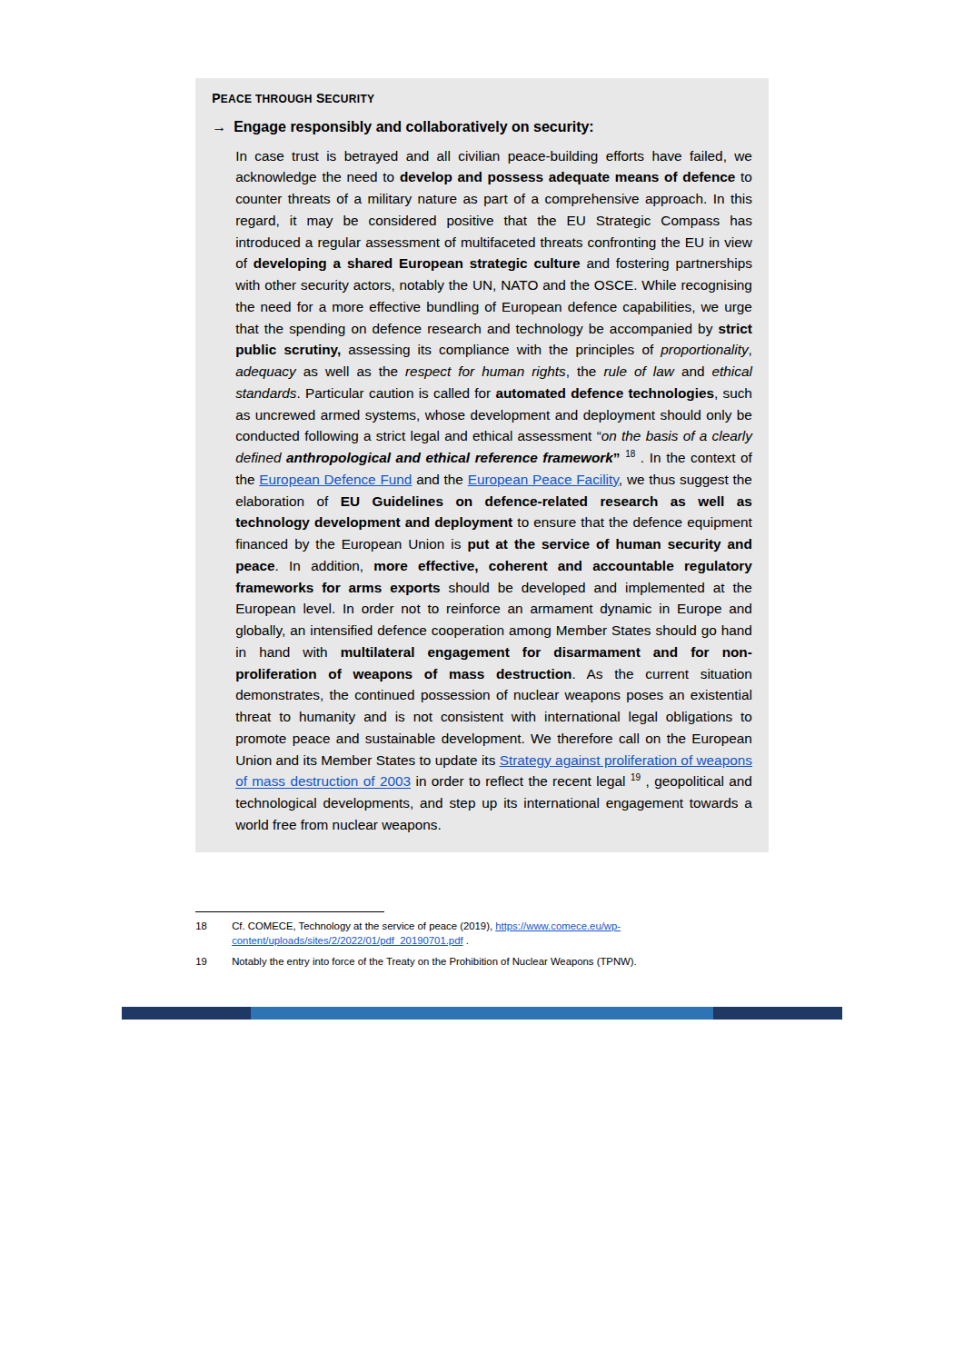PEACE THROUGH SECURITY
→ Engage responsibly and collaboratively on security:
In case trust is betrayed and all civilian peace-building efforts have failed, we acknowledge the need to develop and possess adequate means of defence to counter threats of a military nature as part of a comprehensive approach. In this regard, it may be considered positive that the EU Strategic Compass has introduced a regular assessment of multifaceted threats confronting the EU in view of developing a shared European strategic culture and fostering partnerships with other security actors, notably the UN, NATO and the OSCE. While recognising the need for a more effective bundling of European defence capabilities, we urge that the spending on defence research and technology be accompanied by strict public scrutiny, assessing its compliance with the principles of proportionality, adequacy as well as the respect for human rights, the rule of law and ethical standards. Particular caution is called for automated defence technologies, such as uncrewed armed systems, whose development and deployment should only be conducted following a strict legal and ethical assessment “on the basis of a clearly defined anthropological and ethical reference framework” 18 . In the context of the European Defence Fund and the European Peace Facility, we thus suggest the elaboration of EU Guidelines on defence-related research as well as technology development and deployment to ensure that the defence equipment financed by the European Union is put at the service of human security and peace. In addition, more effective, coherent and accountable regulatory frameworks for arms exports should be developed and implemented at the European level. In order not to reinforce an armament dynamic in Europe and globally, an intensified defence cooperation among Member States should go hand in hand with multilateral engagement for disarmament and for non-proliferation of weapons of mass destruction. As the current situation demonstrates, the continued possession of nuclear weapons poses an existential threat to humanity and is not consistent with international legal obligations to promote peace and sustainable development. We therefore call on the European Union and its Member States to update its Strategy against proliferation of weapons of mass destruction of 2003 in order to reflect the recent legal 19 , geopolitical and technological developments, and step up its international engagement towards a world free from nuclear weapons.
18
Cf. COMECE, Technology at the service of peace (2019), https://www.comece.eu/wp-content/uploads/sites/2/2022/01/pdf_20190701.pdf .
19
Notably the entry into force of the Treaty on the Prohibition of Nuclear Weapons (TPNW).